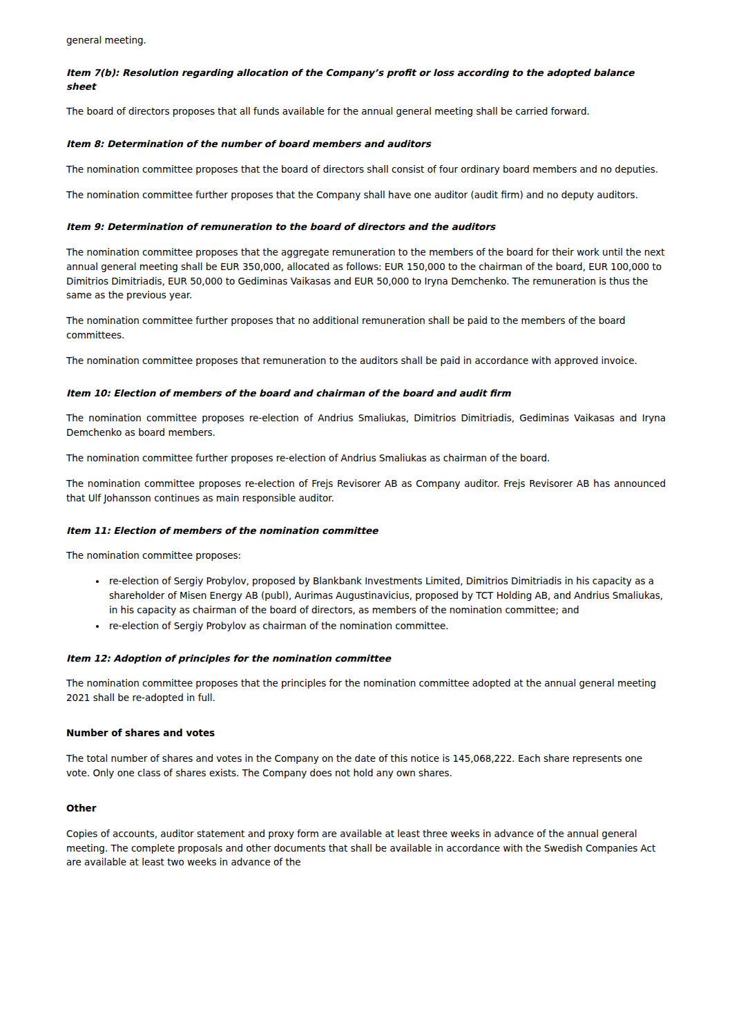general meeting.
Item 7(b): Resolution regarding allocation of the Company’s profit or loss according to the adopted balance sheet
The board of directors proposes that all funds available for the annual general meeting shall be carried forward.
Item 8: Determination of the number of board members and auditors
The nomination committee proposes that the board of directors shall consist of four ordinary board members and no deputies.
The nomination committee further proposes that the Company shall have one auditor (audit firm) and no deputy auditors.
Item 9: Determination of remuneration to the board of directors and the auditors
The nomination committee proposes that the aggregate remuneration to the members of the board for their work until the next annual general meeting shall be EUR 350,000, allocated as follows: EUR 150,000 to the chairman of the board, EUR 100,000 to Dimitrios Dimitriadis, EUR 50,000 to Gediminas Vaikasas and EUR 50,000 to Iryna Demchenko. The remuneration is thus the same as the previous year.
The nomination committee further proposes that no additional remuneration shall be paid to the members of the board committees.
The nomination committee proposes that remuneration to the auditors shall be paid in accordance with approved invoice.
Item 10: Election of members of the board and chairman of the board and audit firm
The nomination committee proposes re-election of Andrius Smaliukas, Dimitrios Dimitriadis, Gediminas Vaikasas and Iryna Demchenko as board members.
The nomination committee further proposes re-election of Andrius Smaliukas as chairman of the board.
The nomination committee proposes re-election of Frejs Revisorer AB as Company auditor. Frejs Revisorer AB has announced that Ulf Johansson continues as main responsible auditor.
Item 11: Election of members of the nomination committee
The nomination committee proposes:
re-election of Sergiy Probylov, proposed by Blankbank Investments Limited, Dimitrios Dimitriadis in his capacity as a shareholder of Misen Energy AB (publ), Aurimas Augustinavicius, proposed by TCT Holding AB, and Andrius Smaliukas, in his capacity as chairman of the board of directors, as members of the nomination committee; and
re-election of Sergiy Probylov as chairman of the nomination committee.
Item 12: Adoption of principles for the nomination committee
The nomination committee proposes that the principles for the nomination committee adopted at the annual general meeting 2021 shall be re-adopted in full.
Number of shares and votes
The total number of shares and votes in the Company on the date of this notice is 145,068,222. Each share represents one vote. Only one class of shares exists. The Company does not hold any own shares.
Other
Copies of accounts, auditor statement and proxy form are available at least three weeks in advance of the annual general meeting. The complete proposals and other documents that shall be available in accordance with the Swedish Companies Act are available at least two weeks in advance of the